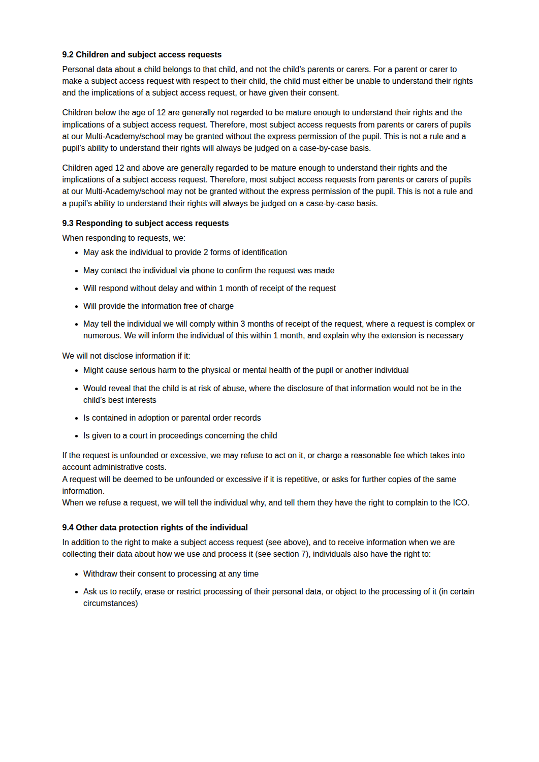9.2 Children and subject access requests
Personal data about a child belongs to that child, and not the child's parents or carers. For a parent or carer to make a subject access request with respect to their child, the child must either be unable to understand their rights and the implications of a subject access request, or have given their consent.
Children below the age of 12 are generally not regarded to be mature enough to understand their rights and the implications of a subject access request. Therefore, most subject access requests from parents or carers of pupils at our Multi-Academy/school may be granted without the express permission of the pupil. This is not a rule and a pupil’s ability to understand their rights will always be judged on a case-by-case basis.
Children aged 12 and above are generally regarded to be mature enough to understand their rights and the implications of a subject access request. Therefore, most subject access requests from parents or carers of pupils at our Multi-Academy/school may not be granted without the express permission of the pupil. This is not a rule and a pupil’s ability to understand their rights will always be judged on a case-by-case basis.
9.3 Responding to subject access requests
When responding to requests, we:
May ask the individual to provide 2 forms of identification
May contact the individual via phone to confirm the request was made
Will respond without delay and within 1 month of receipt of the request
Will provide the information free of charge
May tell the individual we will comply within 3 months of receipt of the request, where a request is complex or numerous. We will inform the individual of this within 1 month, and explain why the extension is necessary
We will not disclose information if it:
Might cause serious harm to the physical or mental health of the pupil or another individual
Would reveal that the child is at risk of abuse, where the disclosure of that information would not be in the child’s best interests
Is contained in adoption or parental order records
Is given to a court in proceedings concerning the child
If the request is unfounded or excessive, we may refuse to act on it, or charge a reasonable fee which takes into account administrative costs.
A request will be deemed to be unfounded or excessive if it is repetitive, or asks for further copies of the same information.
When we refuse a request, we will tell the individual why, and tell them they have the right to complain to the ICO.
9.4 Other data protection rights of the individual
In addition to the right to make a subject access request (see above), and to receive information when we are collecting their data about how we use and process it (see section 7), individuals also have the right to:
Withdraw their consent to processing at any time
Ask us to rectify, erase or restrict processing of their personal data, or object to the processing of it (in certain circumstances)